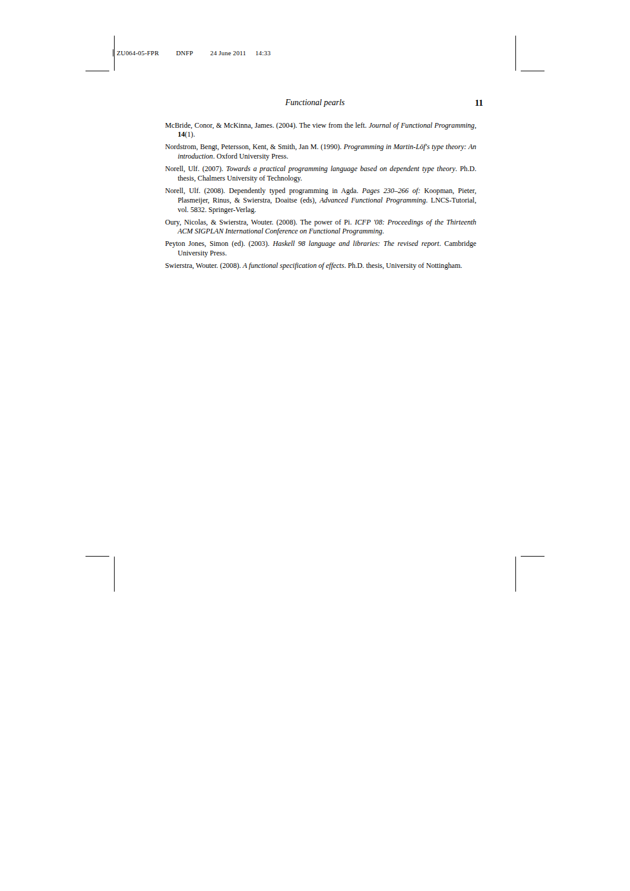ZU064-05-FPR DNFP 24 June 2011 14:33
Functional pearls
11
McBride, Conor, & McKinna, James. (2004). The view from the left. Journal of Functional Programming, 14(1).
Nordstrom, Bengt, Petersson, Kent, & Smith, Jan M. (1990). Programming in Martin-Löf's type theory: An introduction. Oxford University Press.
Norell, Ulf. (2007). Towards a practical programming language based on dependent type theory. Ph.D. thesis, Chalmers University of Technology.
Norell, Ulf. (2008). Dependently typed programming in Agda. Pages 230–266 of: Koopman, Pieter, Plasmeijer, Rinus, & Swierstra, Doaitse (eds), Advanced Functional Programming. LNCS-Tutorial, vol. 5832. Springer-Verlag.
Oury, Nicolas, & Swierstra, Wouter. (2008). The power of Pi. ICFP '08: Proceedings of the Thirteenth ACM SIGPLAN International Conference on Functional Programming.
Peyton Jones, Simon (ed). (2003). Haskell 98 language and libraries: The revised report. Cambridge University Press.
Swierstra, Wouter. (2008). A functional specification of effects. Ph.D. thesis, University of Nottingham.